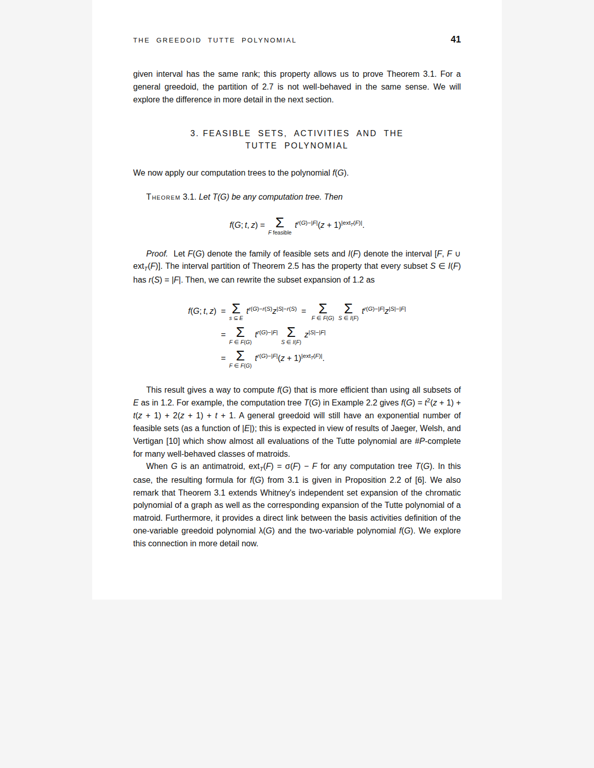The Greedoid Tutte Polynomial 41
given interval has the same rank; this property allows us to prove Theorem 3.1. For a general greedoid, the partition of 2.7 is not well-behaved in the same sense. We will explore the difference in more detail in the next section.
3. Feasible Sets, Activities and the
Tutte Polynomial
We now apply our computation trees to the polynomial f(G).
Theorem 3.1. Let T(G) be any computation tree. Then
f(G; t, z) = ΣF feasible tr(G)−|F|(z + 1)|extT(F)|.
Proof. Let F(G) denote the family of feasible sets and I(F) denote the interval [F, F ∪ extT(F)]. The interval partition of Theorem 2.5 has the property that every subset S ∈ I(F) has r(S) = |F|. Then, we can rewrite the subset expansion of 1.2 as
| f ( G ; t , z ) | = | Σ s ⊆ E t r ( G )− r ( S ) z / S /− r ( S ) = Σ F ∈ F ( G ) Σ S ∈ I ( F ) t r ( G )−/ F / z / S /−/ F / |
| | = | Σ F ∈ F ( G ) t r ( G )−/ F / Σ S ∈ I ( F ) z / S /−/ F / |
| | = | Σ F ∈ F ( G ) t r ( G )−/ F / ( z + 1) /ext T ( F )/ . |
This result gives a way to compute f(G) that is more efficient than using all subsets of E as in 1.2. For example, the computation tree T(G) in Example 2.2 gives f(G) = t 2(z + 1) + t(z + 1) + 2(z + 1) + t + 1. A general greedoid will still have an exponential number of feasible sets (as a function of |E|); this is expected in view of results of Jaeger, Welsh, and Vertigan [10] which show almost all evaluations of the Tutte polynomial are #P-complete for many well-behaved classes of matroids.
When G is an antimatroid, extT(F) = σ(F) − F for any computation tree T(G). In this case, the resulting formula for f(G) from 3.1 is given in Proposition 2.2 of [6]. We also remark that Theorem 3.1 extends Whitney's independent set expansion of the chromatic polynomial of a graph as well as the corresponding expansion of the Tutte polynomial of a matroid. Furthermore, it provides a direct link between the basis activities definition of the one-variable greedoid polynomial λ(G) and the two-variable polynomial f(G). We explore this connection in more detail now.